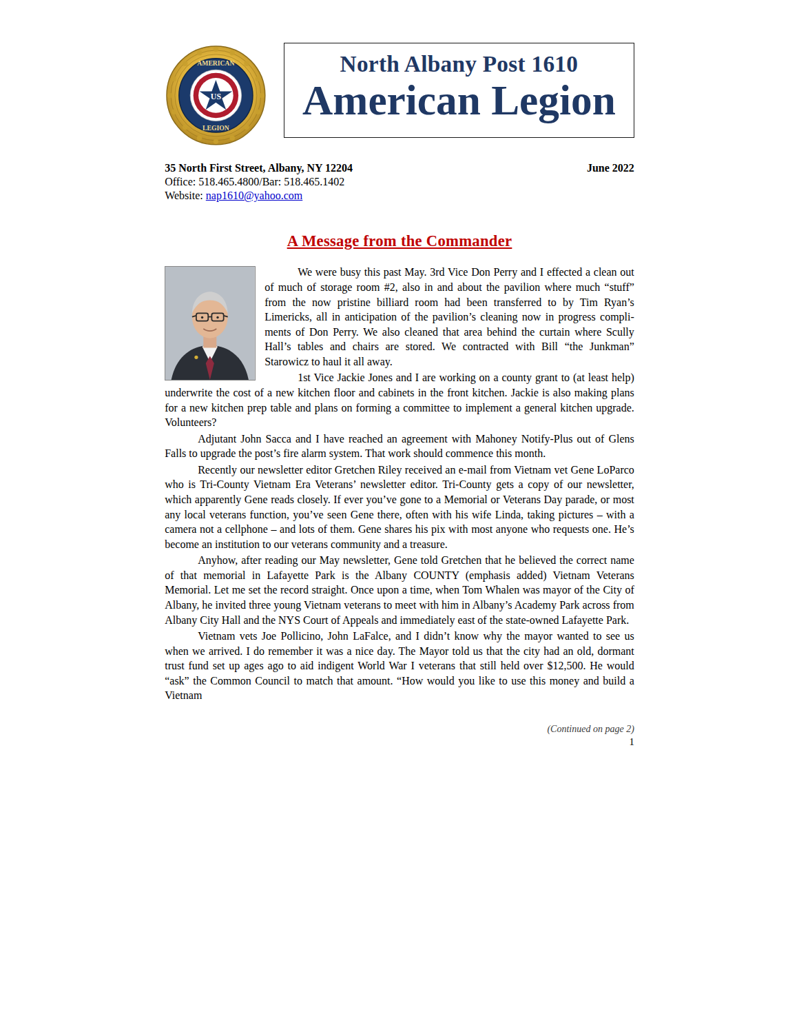AMERICAN LEGION US
North Albany Post 1610
American Legion
35 North First Street, Albany, NY 12204 June 2022
Office: 518.465.4800/Bar: 518.465.1402
Website: nap1610@yahoo.com
A Message from the Commander
We were busy this past May. 3rd Vice Don Perry and I effected a clean out of much of storage room #2, also in and about the pavilion where much “stuff” from the now pristine billiard room had been transferred to by Tim Ryan’s Limericks, all in anticipation of the pavilion’s cleaning now in progress compliments of Don Perry. We also cleaned that area behind the curtain where Scully Hall’s tables and chairs are stored. We contracted with Bill “the Junkman” Starowicz to haul it all away.
1st Vice Jackie Jones and I are working on a county grant to (at least help) underwrite the cost of a new kitchen floor and cabinets in the front kitchen. Jackie is also making plans for a new kitchen prep table and plans on forming a committee to implement a general kitchen upgrade. Volunteers?
Adjutant John Sacca and I have reached an agreement with Mahoney Notify-Plus out of Glens Falls to upgrade the post’s fire alarm system. That work should commence this month.
Recently our newsletter editor Gretchen Riley received an e-mail from Vietnam vet Gene LoParco who is Tri-County Vietnam Era Veterans’ newsletter editor. Tri-County gets a copy of our newsletter, which apparently Gene reads closely. If ever you’ve gone to a Memorial or Veterans Day parade, or most any local veterans function, you’ve seen Gene there, often with his wife Linda, taking pictures – with a camera not a cellphone – and lots of them. Gene shares his pix with most anyone who requests one. He’s become an institution to our veterans community and a treasure.
Anyhow, after reading our May newsletter, Gene told Gretchen that he believed the correct name of that memorial in Lafayette Park is the Albany COUNTY (emphasis added) Vietnam Veterans Memorial. Let me set the record straight. Once upon a time, when Tom Whalen was mayor of the City of Albany, he invited three young Vietnam veterans to meet with him in Albany’s Academy Park across from Albany City Hall and the NYS Court of Appeals and immediately east of the state-owned Lafayette Park.
Vietnam vets Joe Pollicino, John LaFalce, and I didn’t know why the mayor wanted to see us when we arrived. I do remember it was a nice day. The Mayor told us that the city had an old, dormant trust fund set up ages ago to aid indigent World War I veterans that still held over $12,500. He would “ask” the Common Council to match that amount. “How would you like to use this money and build a Vietnam
(Continued on page 2)
1